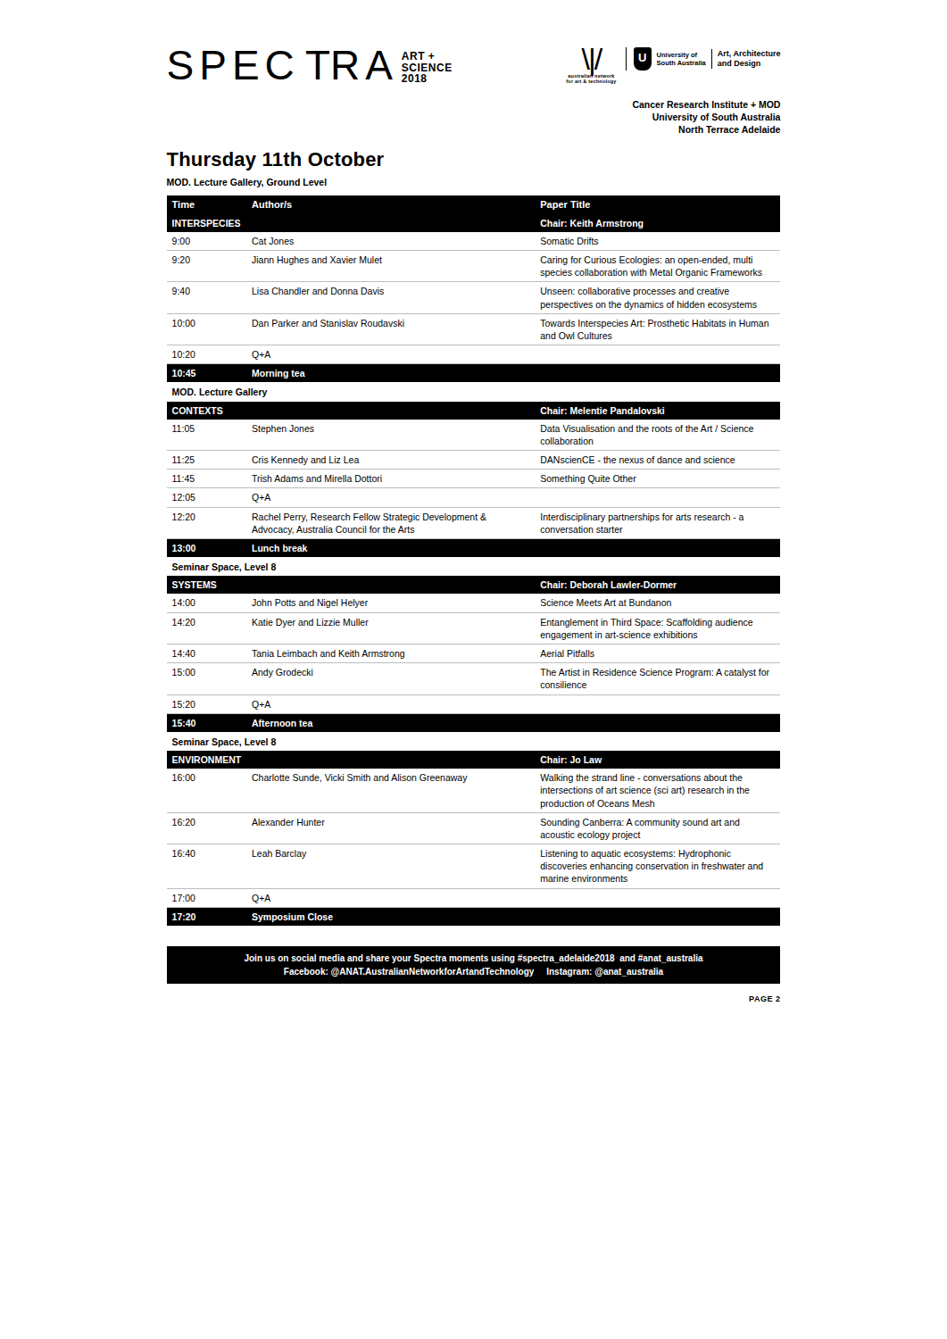SPECTRA
ART +
SCIENCE
2018
\|/
australian network
for art & technology
University of
South Australia
Art, Architecture
and Design
Cancer Research Institute + MOD
University of South Australia
North Terrace Adelaide
Thursday 11th October
MOD. Lecture Gallery, Ground Level
| Time | Author/s | Paper Title |
| --- | --- | --- |
| INTERSPECIES | Chair: Keith Armstrong |
| 9:00 | Cat Jones | Somatic Drifts |
| 9:20 | Jiann Hughes and Xavier Mulet | Caring for Curious Ecologies: an open-ended, multi species collaboration with Metal Organic Frameworks |
| 9:40 | Lisa Chandler and Donna Davis | Unseen: collaborative processes and creative perspectives on the dynamics of hidden ecosystems |
| 10:00 | Dan Parker and Stanislav Roudavski | Towards Interspecies Art: Prosthetic Habitats in Human and Owl Cultures |
| 10:20 | Q+A | |
| 10:45 | Morning tea | |
| MOD. Lecture Gallery |
| CONTEXTS | Chair: Melentie Pandalovski |
| 11:05 | Stephen Jones | Data Visualisation and the roots of the Art / Science collaboration |
| 11:25 | Cris Kennedy and Liz Lea | DANscienCE - the nexus of dance and science |
| 11:45 | Trish Adams and Mirella Dottori | Something Quite Other |
| 12:05 | Q+A | |
| 12:20 | Rachel Perry, Research Fellow Strategic Development & Advocacy, Australia Council for the Arts | Interdisciplinary partnerships for arts research - a conversation starter |
| 13:00 | Lunch break | |
| Seminar Space, Level 8 |
| SYSTEMS | Chair: Deborah Lawler-Dormer |
| 14:00 | John Potts and Nigel Helyer | Science Meets Art at Bundanon |
| 14:20 | Katie Dyer and Lizzie Muller | Entanglement in Third Space: Scaffolding audience engagement in art-science exhibitions |
| 14:40 | Tania Leimbach and Keith Armstrong | Aerial Pitfalls |
| 15:00 | Andy Grodecki | The Artist in Residence Science Program: A catalyst for consilience |
| 15:20 | Q+A | |
| 15:40 | Afternoon tea | |
| Seminar Space, Level 8 |
| ENVIRONMENT | Chair: Jo Law |
| 16:00 | Charlotte Sunde, Vicki Smith and Alison Greenaway | Walking the strand line - conversations about the intersections of art science (sci art) research in the production of Oceans Mesh |
| 16:20 | Alexander Hunter | Sounding Canberra: A community sound art and acoustic ecology project |
| 16:40 | Leah Barclay | Listening to aquatic ecosystems: Hydrophonic discoveries enhancing conservation in freshwater and marine environments |
| 17:00 | Q+A | |
| 17:20 | Symposium Close | |
Join us on social media and share your Spectra moments using #spectra_adelaide2018 and #anat_australia
Facebook: @ANAT.AustralianNetworkforArtandTechnology Instagram: @anat_australia
PAGE 2